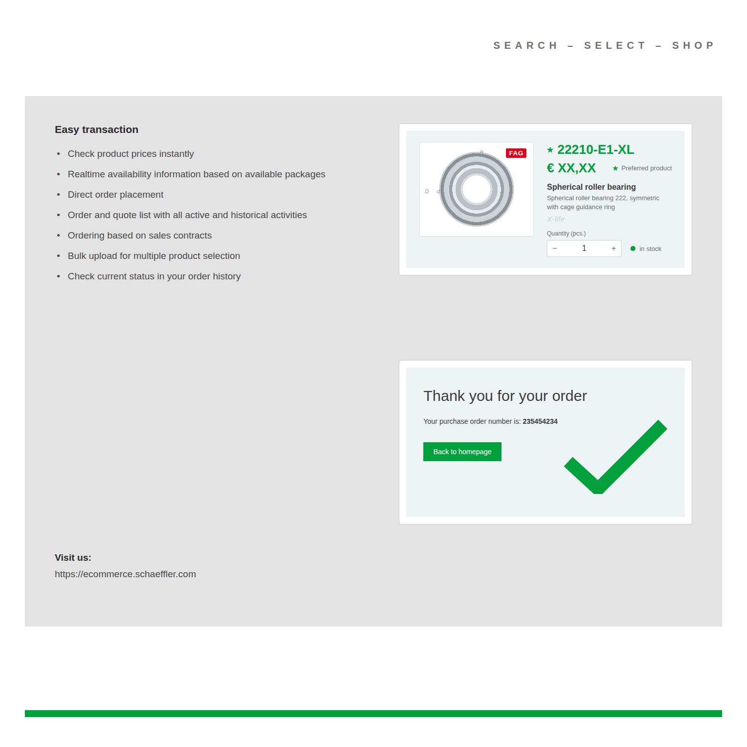Search – Select – Shop
Easy transaction
Check product prices instantly
Realtime availability information based on available packages
Direct order placement
Order and quote list with all active and historical activities
Ordering based on sales contracts
Bulk upload for multiple product selection
Check current status in your order history
Visit us: https://ecommerce.schaeffler.com
FAG B D d
★22210-E1-XL
€ XX,XX ★Preferred product
Spherical roller bearing
Spherical roller bearing 222, symmetric with cage guidance ring
X-life
Quantity (pcs.)
−1+
in stock
Thank you for your order
Your purchase order number is: 235454234
Back to homepage